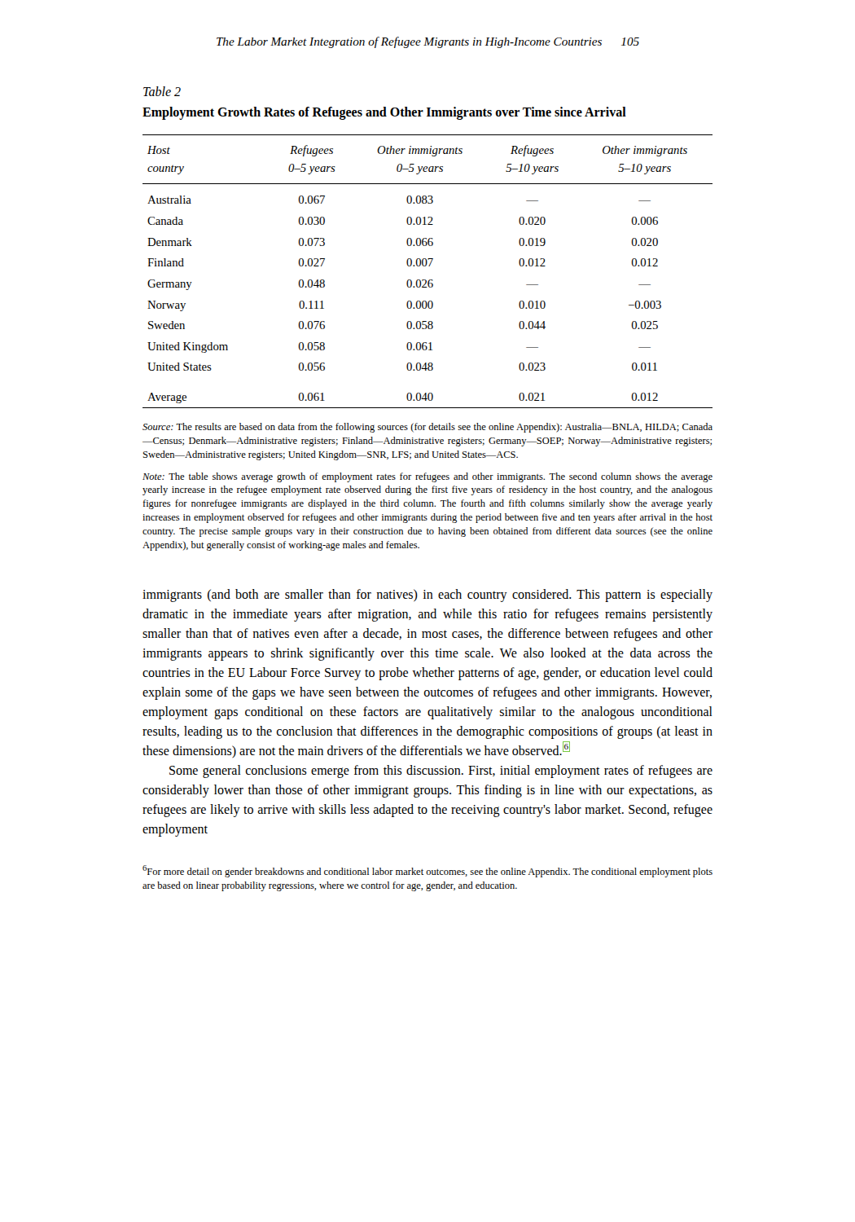The Labor Market Integration of Refugee Migrants in High-Income Countries105
Table 2
Employment Growth Rates of Refugees and Other Immigrants over Time since Arrival
| Host country | Refugees 0–5 years | Other immigrants 0–5 years | Refugees 5–10 years | Other immigrants 5–10 years |
| --- | --- | --- | --- | --- |
| Australia | 0.067 | 0.083 | — | — |
| Canada | 0.030 | 0.012 | 0.020 | 0.006 |
| Denmark | 0.073 | 0.066 | 0.019 | 0.020 |
| Finland | 0.027 | 0.007 | 0.012 | 0.012 |
| Germany | 0.048 | 0.026 | — | — |
| Norway | 0.111 | 0.000 | 0.010 | −0.003 |
| Sweden | 0.076 | 0.058 | 0.044 | 0.025 |
| United Kingdom | 0.058 | 0.061 | — | — |
| United States | 0.056 | 0.048 | 0.023 | 0.011 |
| Average | 0.061 | 0.040 | 0.021 | 0.012 |
Source: The results are based on data from the following sources (for details see the online Appendix): Australia—BNLA, HILDA; Canada—Census; Denmark—Administrative registers; Finland—Administrative registers; Germany—SOEP; Norway—Administrative registers; Sweden—Administrative registers; United Kingdom—SNR, LFS; and United States—ACS.
Note: The table shows average growth of employment rates for refugees and other immigrants. The second column shows the average yearly increase in the refugee employment rate observed during the first five years of residency in the host country, and the analogous figures for nonrefugee immigrants are displayed in the third column. The fourth and fifth columns similarly show the average yearly increases in employment observed for refugees and other immigrants during the period between five and ten years after arrival in the host country. The precise sample groups vary in their construction due to having been obtained from different data sources (see the online Appendix), but generally consist of working-age males and females.
immigrants (and both are smaller than for natives) in each country considered. This pattern is especially dramatic in the immediate years after migration, and while this ratio for refugees remains persistently smaller than that of natives even after a decade, in most cases, the difference between refugees and other immigrants appears to shrink significantly over this time scale. We also looked at the data across the countries in the EU Labour Force Survey to probe whether patterns of age, gender, or education level could explain some of the gaps we have seen between the outcomes of refugees and other immigrants. However, employment gaps conditional on these factors are qualitatively similar to the analogous unconditional results, leading us to the conclusion that differences in the demographic compositions of groups (at least in these dimensions) are not the main drivers of the differentials we have observed.6
Some general conclusions emerge from this discussion. First, initial employment rates of refugees are considerably lower than those of other immigrant groups. This finding is in line with our expectations, as refugees are likely to arrive with skills less adapted to the receiving country's labor market. Second, refugee employment
6For more detail on gender breakdowns and conditional labor market outcomes, see the online Appendix. The conditional employment plots are based on linear probability regressions, where we control for age, gender, and education.